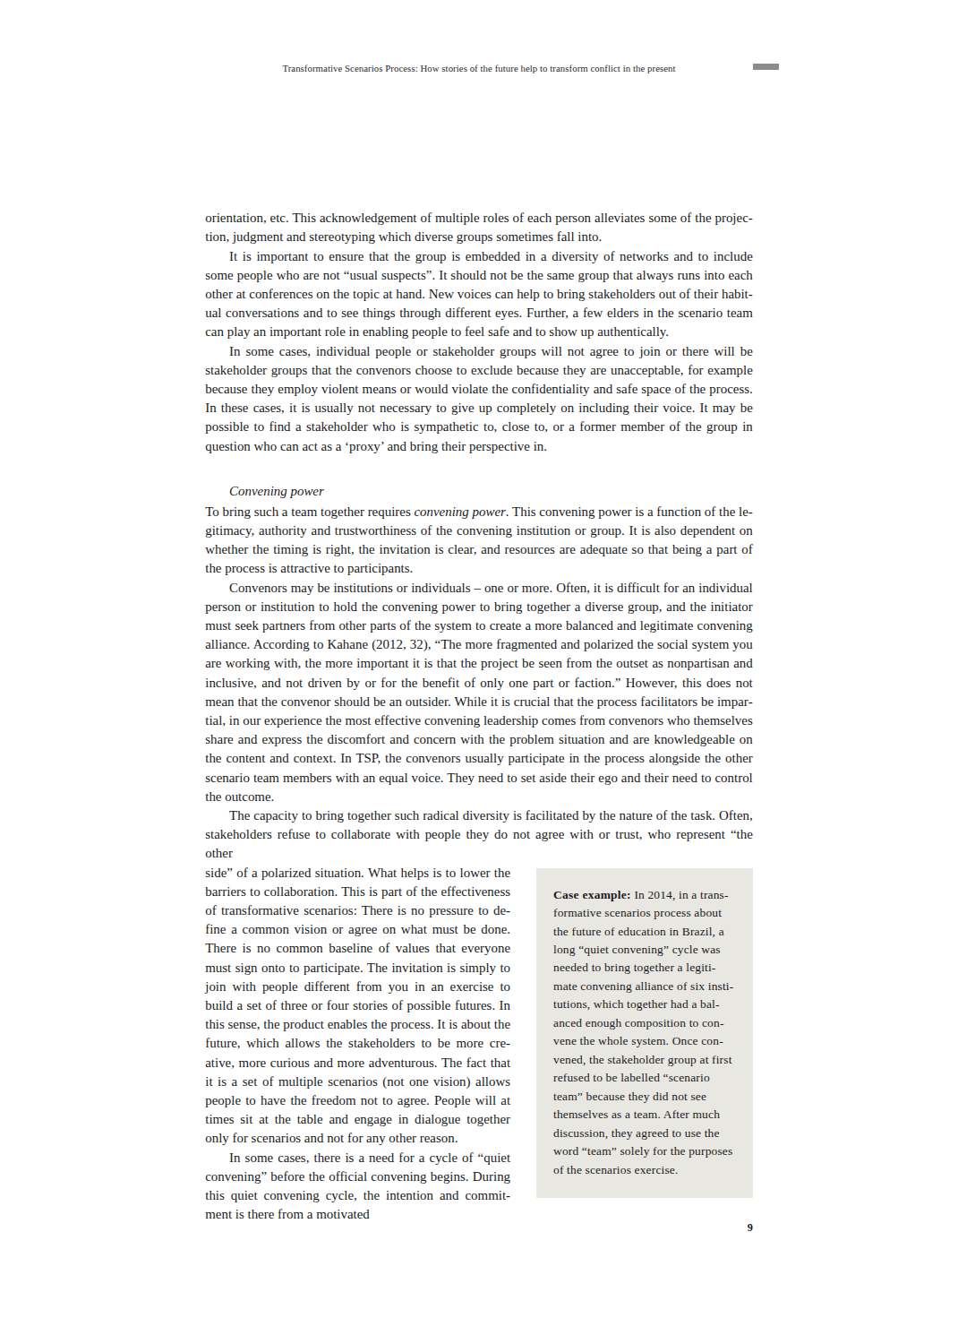Transformative Scenarios Process: How stories of the future help to transform conflict in the present
orientation, etc. This acknowledgement of multiple roles of each person alleviates some of the projection, judgment and stereotyping which diverse groups sometimes fall into.
It is important to ensure that the group is embedded in a diversity of networks and to include some people who are not “usual suspects”. It should not be the same group that always runs into each other at conferences on the topic at hand. New voices can help to bring stakeholders out of their habitual conversations and to see things through different eyes. Further, a few elders in the scenario team can play an important role in enabling people to feel safe and to show up authentically.
In some cases, individual people or stakeholder groups will not agree to join or there will be stakeholder groups that the convenors choose to exclude because they are unacceptable, for example because they employ violent means or would violate the confidentiality and safe space of the process. In these cases, it is usually not necessary to give up completely on including their voice. It may be possible to find a stakeholder who is sympathetic to, close to, or a former member of the group in question who can act as a ‘proxy’ and bring their perspective in.
Convening power
To bring such a team together requires convening power. This convening power is a function of the legitimacy, authority and trustworthiness of the convening institution or group. It is also dependent on whether the timing is right, the invitation is clear, and resources are adequate so that being a part of the process is attractive to participants.
Convenors may be institutions or individuals – one or more. Often, it is difficult for an individual person or institution to hold the convening power to bring together a diverse group, and the initiator must seek partners from other parts of the system to create a more balanced and legitimate convening alliance. According to Kahane (2012, 32), “The more fragmented and polarized the social system you are working with, the more important it is that the project be seen from the outset as nonpartisan and inclusive, and not driven by or for the benefit of only one part or faction.” However, this does not mean that the convenor should be an outsider. While it is crucial that the process facilitators be impartial, in our experience the most effective convening leadership comes from convenors who themselves share and express the discomfort and concern with the problem situation and are knowledgeable on the content and context. In TSP, the convenors usually participate in the process alongside the other scenario team members with an equal voice. They need to set aside their ego and their need to control the outcome.
The capacity to bring together such radical diversity is facilitated by the nature of the task. Often, stakeholders refuse to collaborate with people they do not agree with or trust, who represent “the other
Case example: In 2014, in a transformative scenarios process about the future of education in Brazil, a long “quiet convening” cycle was needed to bring together a legitimate convening alliance of six institutions, which together had a balanced enough composition to convene the whole system. Once convened, the stakeholder group at first refused to be labelled “scenario team” because they did not see themselves as a team. After much discussion, they agreed to use the word “team” solely for the purposes of the scenarios exercise.
side” of a polarized situation. What helps is to lower the barriers to collaboration. This is part of the effectiveness of transformative scenarios: There is no pressure to define a common vision or agree on what must be done. There is no common baseline of values that everyone must sign onto to participate. The invitation is simply to join with people different from you in an exercise to build a set of three or four stories of possible futures. In this sense, the product enables the process. It is about the future, which allows the stakeholders to be more creative, more curious and more adventurous. The fact that it is a set of multiple scenarios (not one vision) allows people to have the freedom not to agree. People will at times sit at the table and engage in dialogue together only for scenarios and not for any other reason.
In some cases, there is a need for a cycle of “quiet convening” before the official convening begins. During this quiet convening cycle, the intention and commitment is there from a motivated
9